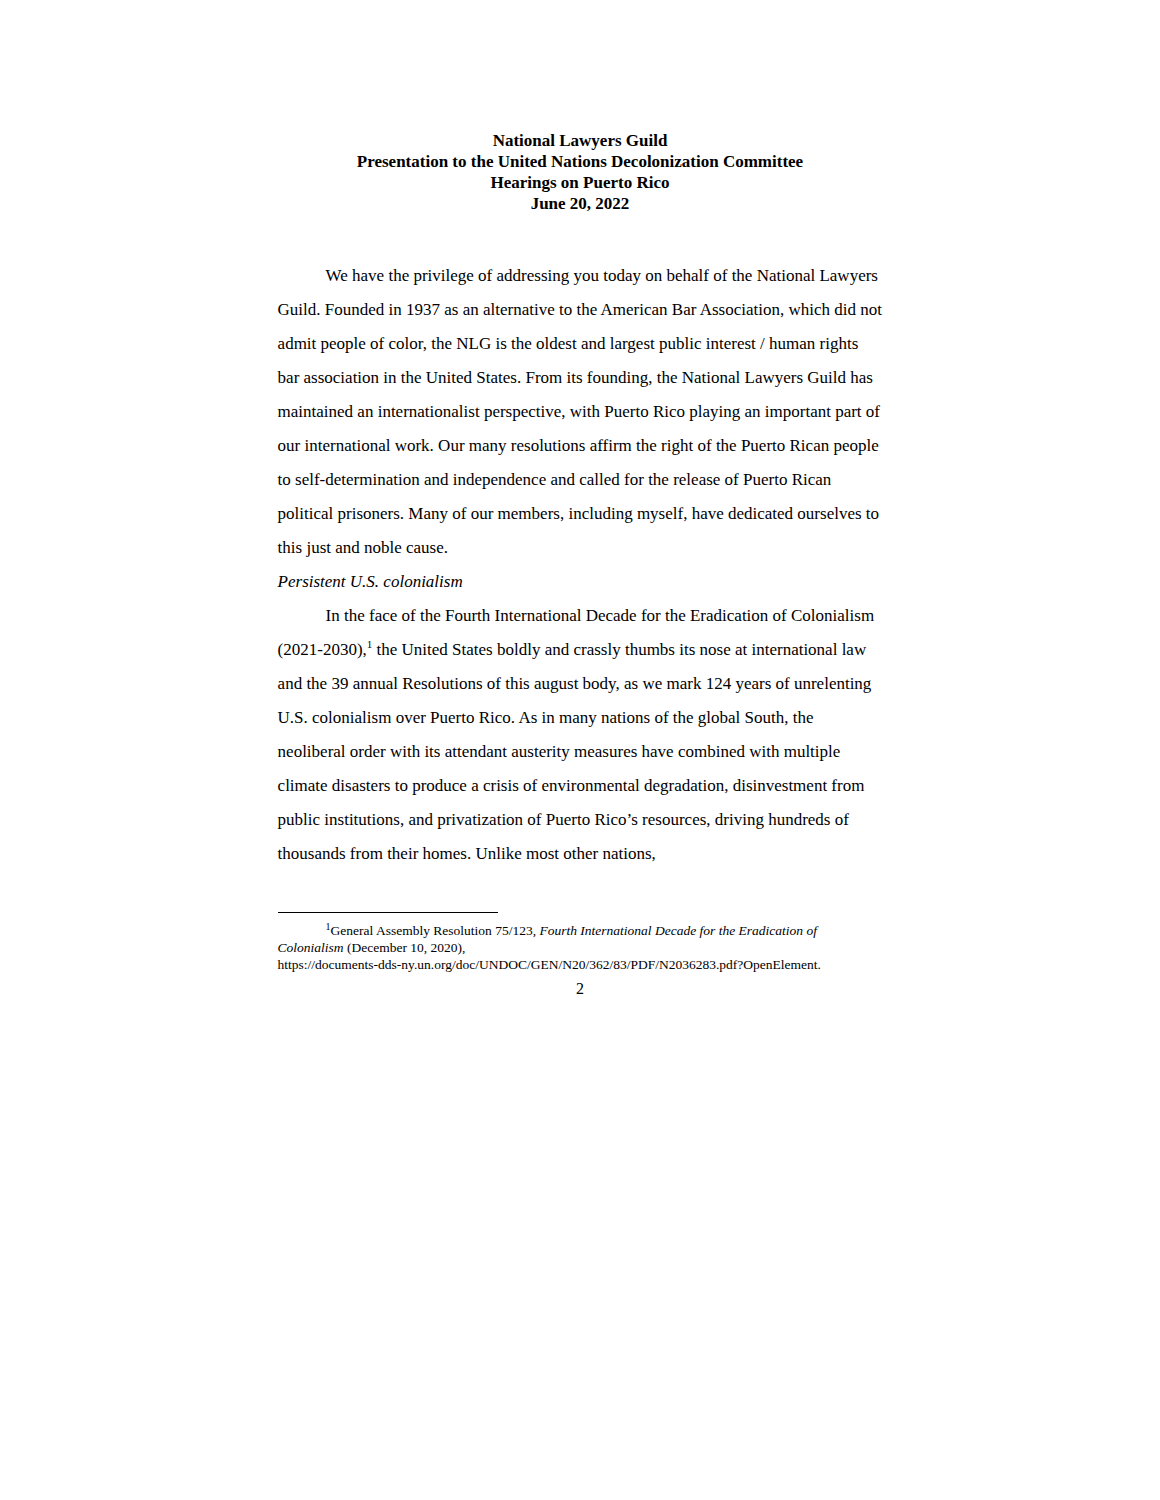National Lawyers Guild
Presentation to the United Nations Decolonization Committee
Hearings on Puerto Rico
June 20, 2022
We have the privilege of addressing you today on behalf of the National Lawyers Guild. Founded in 1937 as an alternative to the American Bar Association, which did not admit people of color, the NLG is the oldest and largest public interest / human rights bar association in the United States. From its founding, the National Lawyers Guild has maintained an internationalist perspective, with Puerto Rico playing an important part of our international work. Our many resolutions affirm the right of the Puerto Rican people to self-determination and independence and called for the release of Puerto Rican political prisoners. Many of our members, including myself, have dedicated ourselves to this just and noble cause.
Persistent U.S. colonialism
In the face of the Fourth International Decade for the Eradication of Colonialism (2021-2030),1 the United States boldly and crassly thumbs its nose at international law and the 39 annual Resolutions of this august body, as we mark 124 years of unrelenting U.S. colonialism over Puerto Rico. As in many nations of the global South, the neoliberal order with its attendant austerity measures have combined with multiple climate disasters to produce a crisis of environmental degradation, disinvestment from public institutions, and privatization of Puerto Rico’s resources, driving hundreds of thousands from their homes. Unlike most other nations,
1General Assembly Resolution 75/123, Fourth International Decade for the Eradication of Colonialism (December 10, 2020), https://documents-dds-ny.un.org/doc/UNDOC/GEN/N20/362/83/PDF/N2036283.pdf?OpenElement.
2